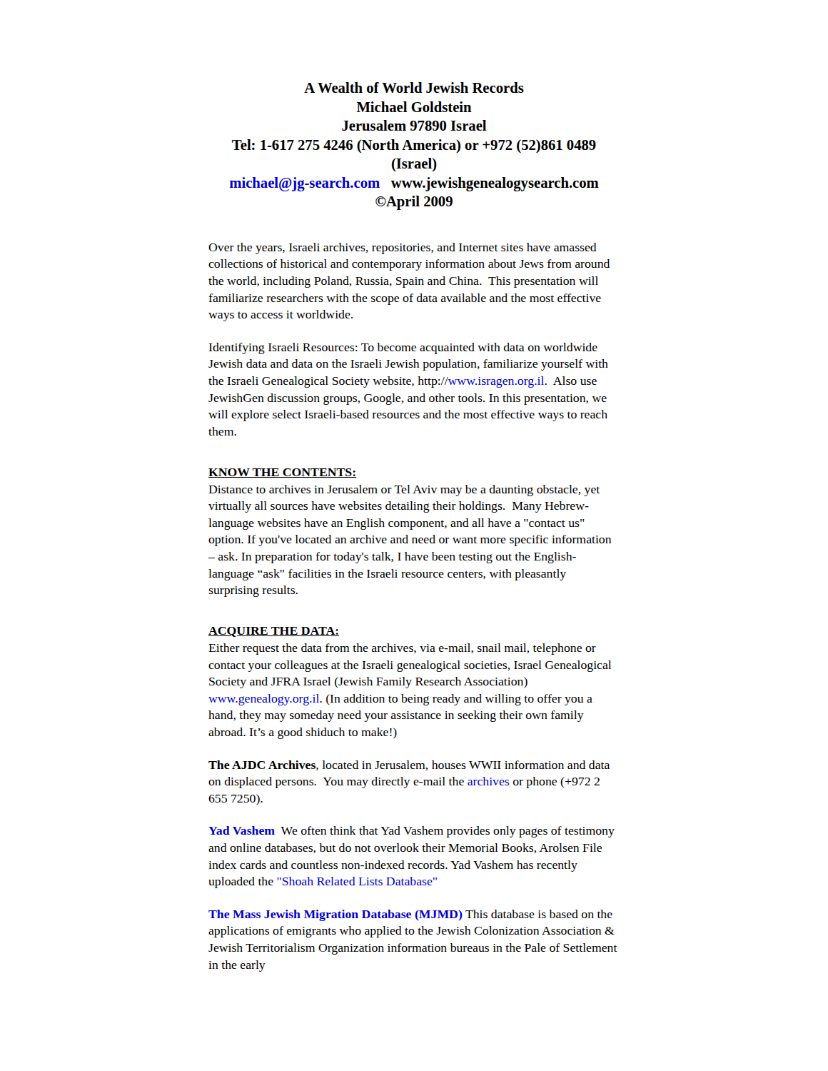A Wealth of World Jewish Records
Michael Goldstein
Jerusalem 97890 Israel
Tel: 1-617 275 4246 (North America) or +972 (52)861 0489 (Israel)
michael@jg-search.com www.jewishgenealogysearch.com
©April 2009
Over the years, Israeli archives, repositories, and Internet sites have amassed collections of historical and contemporary information about Jews from around the world, including Poland, Russia, Spain and China. This presentation will familiarize researchers with the scope of data available and the most effective ways to access it worldwide.
Identifying Israeli Resources: To become acquainted with data on worldwide Jewish data and data on the Israeli Jewish population, familiarize yourself with the Israeli Genealogical Society website, http://www.isragen.org.il. Also use JewishGen discussion groups, Google, and other tools. In this presentation, we will explore select Israeli-based resources and the most effective ways to reach them.
KNOW THE CONTENTS:
Distance to archives in Jerusalem or Tel Aviv may be a daunting obstacle, yet virtually all sources have websites detailing their holdings. Many Hebrew-language websites have an English component, and all have a "contact us" option. If you've located an archive and need or want more specific information – ask. In preparation for today's talk, I have been testing out the English-language “ask" facilities in the Israeli resource centers, with pleasantly surprising results.
ACQUIRE THE DATA:
Either request the data from the archives, via e-mail, snail mail, telephone or contact your colleagues at the Israeli genealogical societies, Israel Genealogical Society and JFRA Israel (Jewish Family Research Association) www.genealogy.org.il. (In addition to being ready and willing to offer you a hand, they may someday need your assistance in seeking their own family abroad. It’s a good shiduch to make!)
The AJDC Archives, located in Jerusalem, houses WWII information and data on displaced persons. You may directly e-mail the archives or phone (+972 2 655 7250).
Yad Vashem We often think that Yad Vashem provides only pages of testimony and online databases, but do not overlook their Memorial Books, Arolsen File index cards and countless non-indexed records. Yad Vashem has recently uploaded the "Shoah Related Lists Database"
The Mass Jewish Migration Database (MJMD) This database is based on the applications of emigrants who applied to the Jewish Colonization Association & Jewish Territorialism Organization information bureaus in the Pale of Settlement in the early